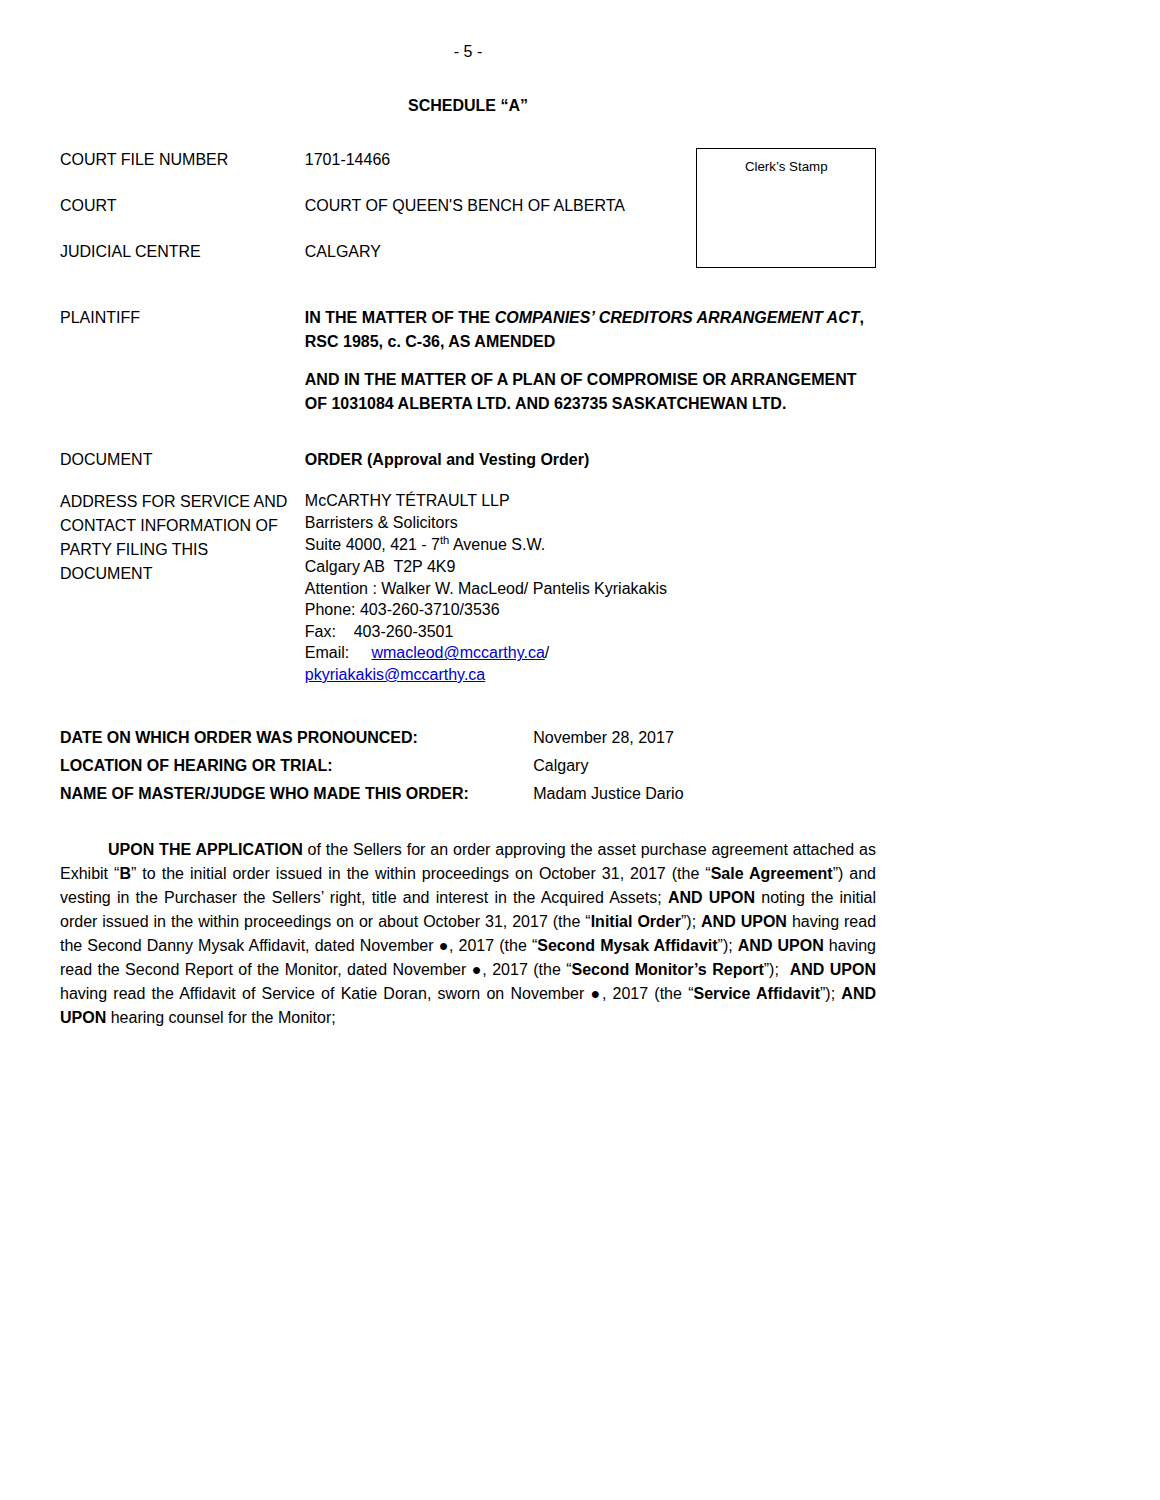- 5 -
SCHEDULE “A”
| COURT FILE NUMBER | 1701-14466 | Clerk’s Stamp |
| COURT | COURT OF QUEEN'S BENCH OF ALBERTA |
| JUDICIAL CENTRE | CALGARY |
| PLAINTIFF | IN THE MATTER OF THE C OMPANIES’ CREDITORS ARRANGEMENT ACT , RSC 1985, c. C-36, AS AMENDED AND IN THE MATTER OF A PLAN OF COMPROMISE OR ARRANGEMENT OF 1031084 ALBERTA LTD. AND 623735 SASKATCHEWAN LTD. |
| DOCUMENT | ORDER (Approval and Vesting Order) |
| ADDRESS FOR SERVICE AND CONTACT INFORMATION OF PARTY FILING THIS DOCUMENT | McCARTHY TÉTRAULT LLP Barristers & Solicitors Suite 4000, 421 - 7 th Avenue S.W. Calgary AB T2P 4K9 Attention : Walker W. MacLeod/ Pantelis Kyriakakis Phone: 403-260-3710/3536 Fax: 403-260-3501 Email: wmacleod@mccarthy.ca / pkyriakakis@mccarthy.ca |
| DATE ON WHICH ORDER WAS PRONOUNCED: | November 28, 2017 |
| LOCATION OF HEARING OR TRIAL: | Calgary |
| NAME OF MASTER/JUDGE WHO MADE THIS ORDER: | Madam Justice Dario |
UPON THE APPLICATION of the Sellers for an order approving the asset purchase agreement attached as Exhibit “B” to the initial order issued in the within proceedings on October 31, 2017 (the “Sale Agreement”) and vesting in the Purchaser the Sellers’ right, title and interest in the Acquired Assets; AND UPON noting the initial order issued in the within proceedings on or about October 31, 2017 (the “Initial Order”); AND UPON having read the Second Danny Mysak Affidavit, dated November ●, 2017 (the “Second Mysak Affidavit”); AND UPON having read the Second Report of the Monitor, dated November ●, 2017 (the “Second Monitor’s Report”); AND UPON having read the Affidavit of Service of Katie Doran, sworn on November ●, 2017 (the “Service Affidavit”); AND UPON hearing counsel for the Monitor;